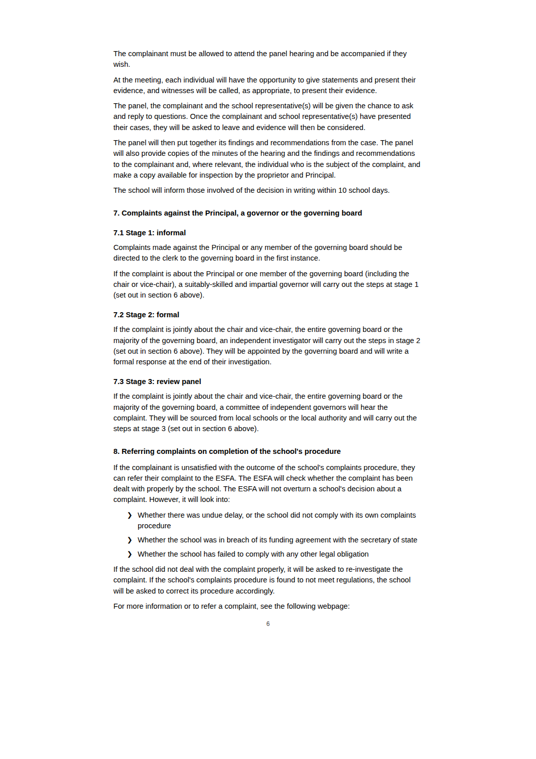The complainant must be allowed to attend the panel hearing and be accompanied if they wish.
At the meeting, each individual will have the opportunity to give statements and present their evidence, and witnesses will be called, as appropriate, to present their evidence.
The panel, the complainant and the school representative(s) will be given the chance to ask and reply to questions. Once the complainant and school representative(s) have presented their cases, they will be asked to leave and evidence will then be considered.
The panel will then put together its findings and recommendations from the case. The panel will also provide copies of the minutes of the hearing and the findings and recommendations to the complainant and, where relevant, the individual who is the subject of the complaint, and make a copy available for inspection by the proprietor and Principal.
The school will inform those involved of the decision in writing within 10 school days.
7. Complaints against the Principal, a governor or the governing board
7.1 Stage 1: informal
Complaints made against the Principal or any member of the governing board should be directed to the clerk to the governing board in the first instance.
If the complaint is about the Principal or one member of the governing board (including the chair or vice-chair), a suitably-skilled and impartial governor will carry out the steps at stage 1 (set out in section 6 above).
7.2 Stage 2: formal
If the complaint is jointly about the chair and vice-chair, the entire governing board or the majority of the governing board, an independent investigator will carry out the steps in stage 2 (set out in section 6 above). They will be appointed by the governing board and will write a formal response at the end of their investigation.
7.3 Stage 3: review panel
If the complaint is jointly about the chair and vice-chair, the entire governing board or the majority of the governing board, a committee of independent governors will hear the complaint. They will be sourced from local schools or the local authority and will carry out the steps at stage 3 (set out in section 6 above).
8. Referring complaints on completion of the school's procedure
If the complainant is unsatisfied with the outcome of the school's complaints procedure, they can refer their complaint to the ESFA. The ESFA will check whether the complaint has been dealt with properly by the school. The ESFA will not overturn a school's decision about a complaint. However, it will look into:
Whether there was undue delay, or the school did not comply with its own complaints procedure
Whether the school was in breach of its funding agreement with the secretary of state
Whether the school has failed to comply with any other legal obligation
If the school did not deal with the complaint properly, it will be asked to re-investigate the complaint. If the school's complaints procedure is found to not meet regulations, the school will be asked to correct its procedure accordingly.
For more information or to refer a complaint, see the following webpage:
6